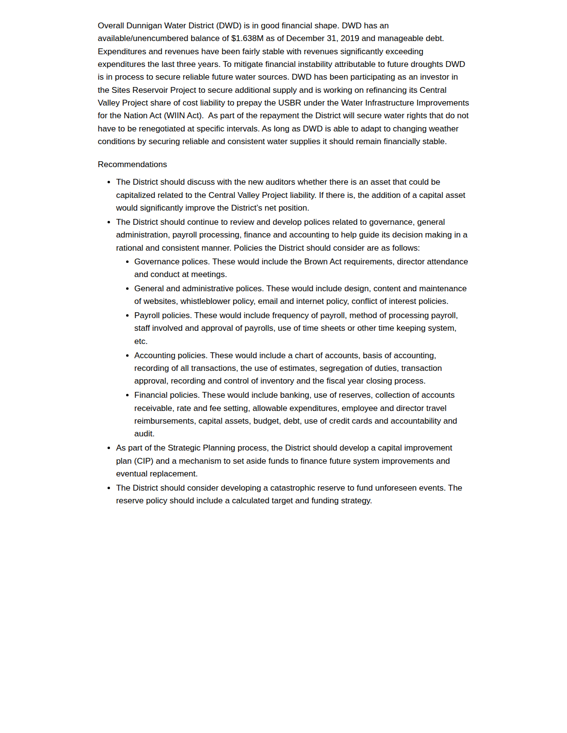Overall Dunnigan Water District (DWD) is in good financial shape. DWD has an available/unencumbered balance of $1.638M as of December 31, 2019 and manageable debt. Expenditures and revenues have been fairly stable with revenues significantly exceeding expenditures the last three years. To mitigate financial instability attributable to future droughts DWD is in process to secure reliable future water sources. DWD has been participating as an investor in the Sites Reservoir Project to secure additional supply and is working on refinancing its Central Valley Project share of cost liability to prepay the USBR under the Water Infrastructure Improvements for the Nation Act (WIIN Act). As part of the repayment the District will secure water rights that do not have to be renegotiated at specific intervals. As long as DWD is able to adapt to changing weather conditions by securing reliable and consistent water supplies it should remain financially stable.
Recommendations
The District should discuss with the new auditors whether there is an asset that could be capitalized related to the Central Valley Project liability. If there is, the addition of a capital asset would significantly improve the District’s net position.
The District should continue to review and develop polices related to governance, general administration, payroll processing, finance and accounting to help guide its decision making in a rational and consistent manner. Policies the District should consider are as follows:
Governance polices. These would include the Brown Act requirements, director attendance and conduct at meetings.
General and administrative polices. These would include design, content and maintenance of websites, whistleblower policy, email and internet policy, conflict of interest policies.
Payroll policies. These would include frequency of payroll, method of processing payroll, staff involved and approval of payrolls, use of time sheets or other time keeping system, etc.
Accounting policies. These would include a chart of accounts, basis of accounting, recording of all transactions, the use of estimates, segregation of duties, transaction approval, recording and control of inventory and the fiscal year closing process.
Financial policies. These would include banking, use of reserves, collection of accounts receivable, rate and fee setting, allowable expenditures, employee and director travel reimbursements, capital assets, budget, debt, use of credit cards and accountability and audit.
As part of the Strategic Planning process, the District should develop a capital improvement plan (CIP) and a mechanism to set aside funds to finance future system improvements and eventual replacement.
The District should consider developing a catastrophic reserve to fund unforeseen events. The reserve policy should include a calculated target and funding strategy.